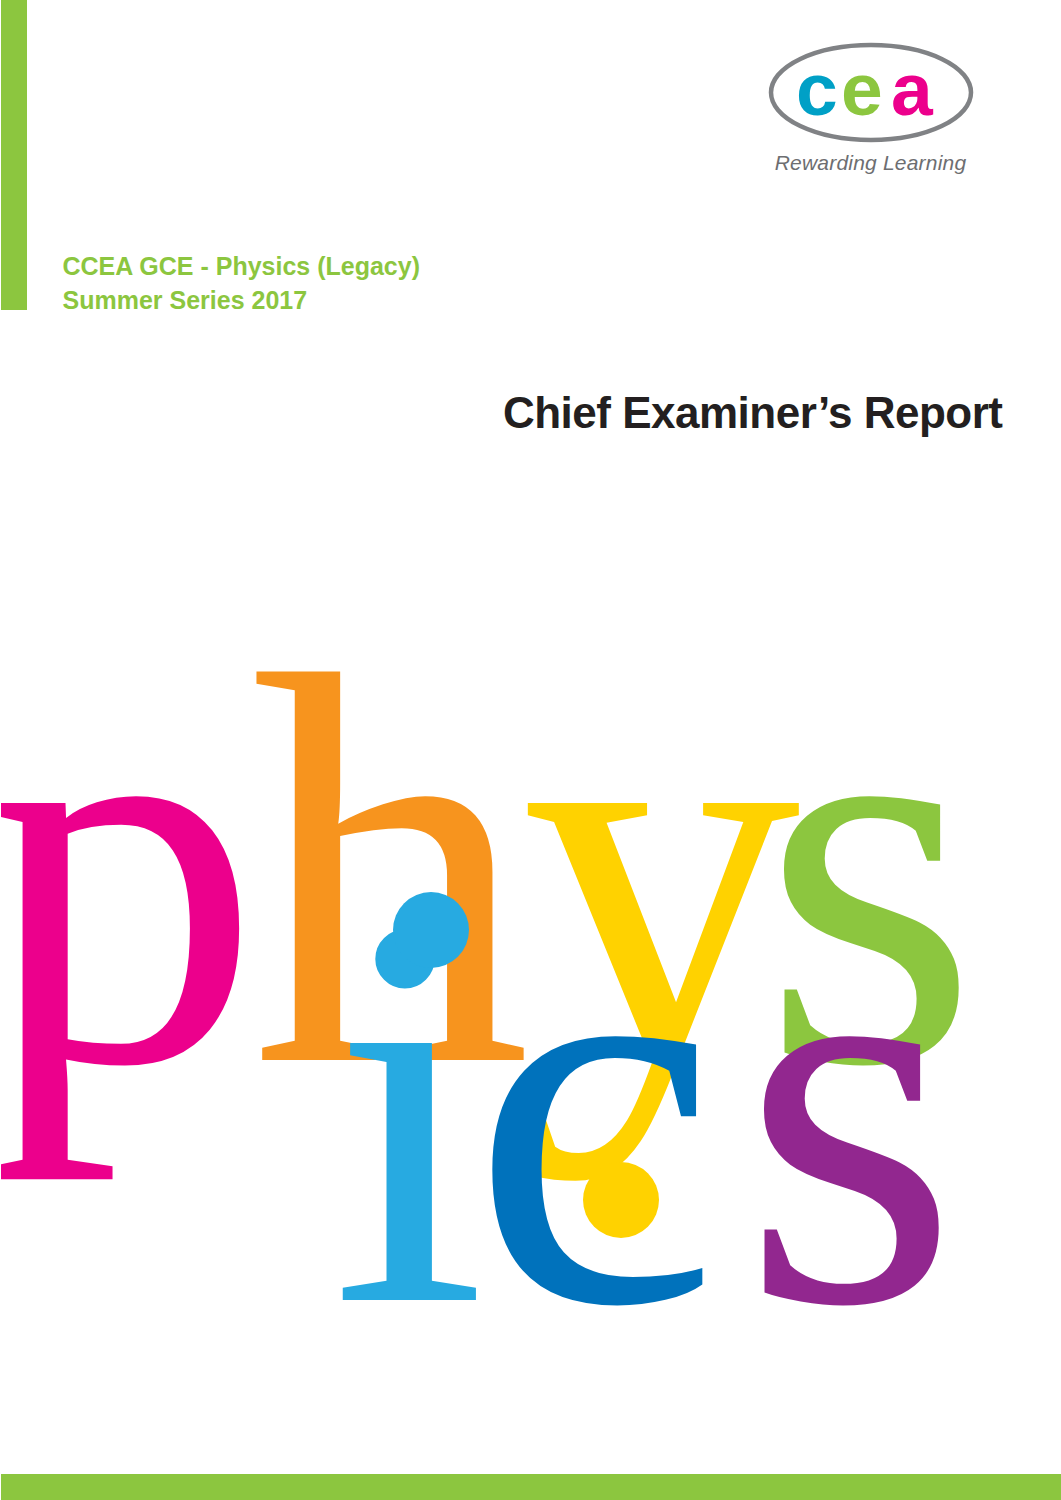c e a
Rewarding Learning
CCEA GCE - Physics (Legacy)
Summer Series 2017
Chief Examiner’s Report
physics p h y s i c s